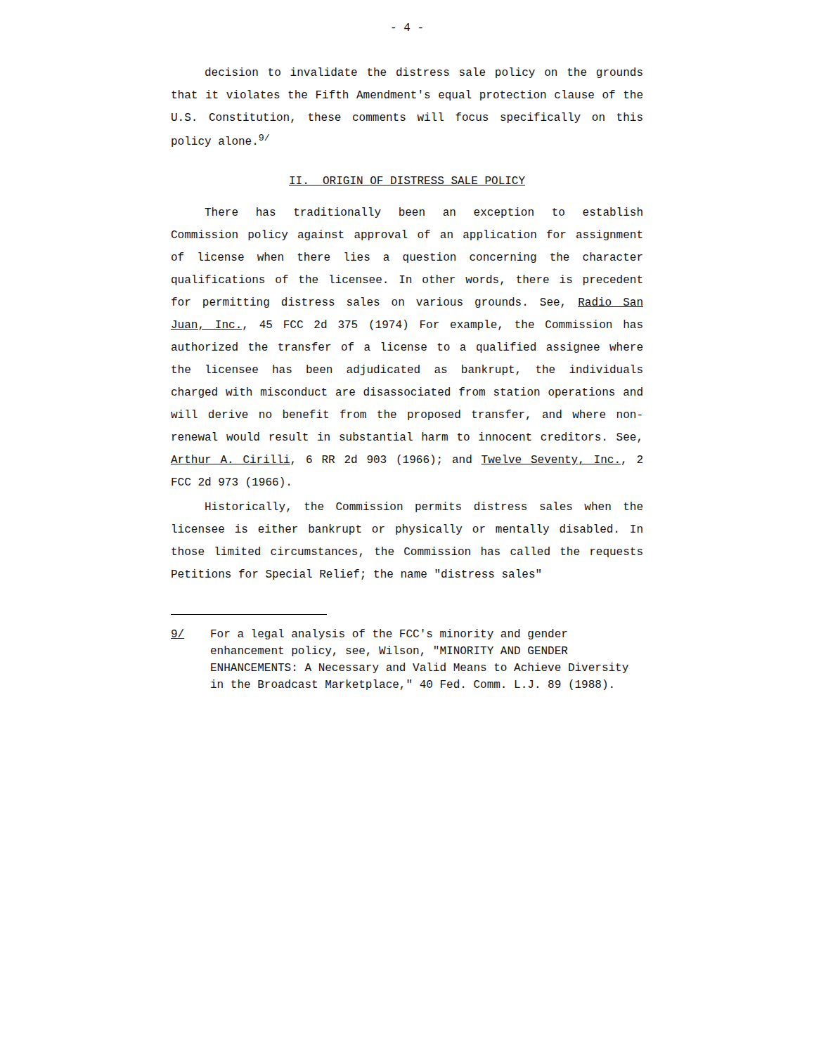- 4 -
decision to invalidate the distress sale policy on the grounds that it violates the Fifth Amendment's equal protection clause of the U.S. Constitution, these comments will focus specifically on this policy alone.9/
II. ORIGIN OF DISTRESS SALE POLICY
There has traditionally been an exception to establish Commission policy against approval of an application for assignment of license when there lies a question concerning the character qualifications of the licensee. In other words, there is precedent for permitting distress sales on various grounds. See, Radio San Juan, Inc., 45 FCC 2d 375 (1974) For example, the Commission has authorized the transfer of a license to a qualified assignee where the licensee has been adjudicated as bankrupt, the individuals charged with misconduct are disassociated from station operations and will derive no benefit from the proposed transfer, and where non-renewal would result in substantial harm to innocent creditors. See, Arthur A. Cirilli, 6 RR 2d 903 (1966); and Twelve Seventy, Inc., 2 FCC 2d 973 (1966).
Historically, the Commission permits distress sales when the licensee is either bankrupt or physically or mentally disabled. In those limited circumstances, the Commission has called the requests Petitions for Special Relief; the name "distress sales"
9/ For a legal analysis of the FCC's minority and gender enhancement policy, see, Wilson, "MINORITY AND GENDER ENHANCEMENTS: A Necessary and Valid Means to Achieve Diversity in the Broadcast Marketplace," 40 Fed. Comm. L.J. 89 (1988).